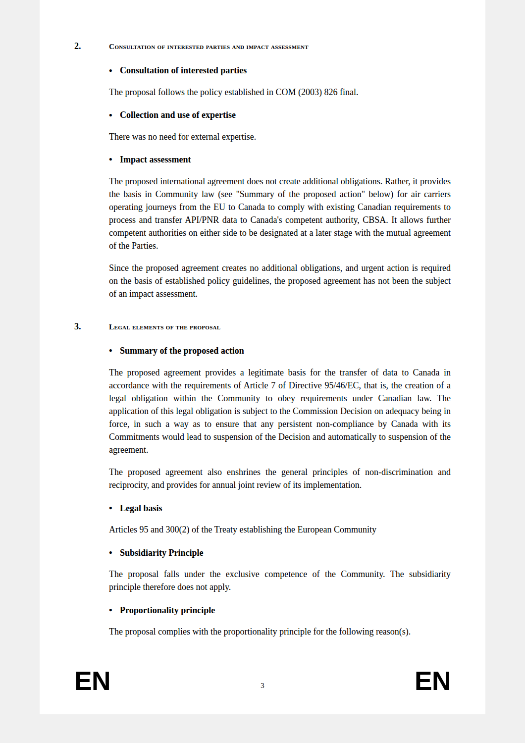2.
Consultation of interested parties and impact assessment
Consultation of interested parties
The proposal follows the policy established in COM (2003) 826 final.
Collection and use of expertise
There was no need for external expertise.
Impact assessment
The proposed international agreement does not create additional obligations. Rather, it provides the basis in Community law (see "Summary of the proposed action" below) for air carriers operating journeys from the EU to Canada to comply with existing Canadian requirements to process and transfer API/PNR data to Canada's competent authority, CBSA. It allows further competent authorities on either side to be designated at a later stage with the mutual agreement of the Parties.
Since the proposed agreement creates no additional obligations, and urgent action is required on the basis of established policy guidelines, the proposed agreement has not been the subject of an impact assessment.
3.
Legal elements of the proposal
Summary of the proposed action
The proposed agreement provides a legitimate basis for the transfer of data to Canada in accordance with the requirements of Article 7 of Directive 95/46/EC, that is, the creation of a legal obligation within the Community to obey requirements under Canadian law. The application of this legal obligation is subject to the Commission Decision on adequacy being in force, in such a way as to ensure that any persistent non-compliance by Canada with its Commitments would lead to suspension of the Decision and automatically to suspension of the agreement.
The proposed agreement also enshrines the general principles of non-discrimination and reciprocity, and provides for annual joint review of its implementation.
Legal basis
Articles 95 and 300(2) of the Treaty establishing the European Community
Subsidiarity Principle
The proposal falls under the exclusive competence of the Community. The subsidiarity principle therefore does not apply.
Proportionality principle
The proposal complies with the proportionality principle for the following reason(s).
EN
3
EN